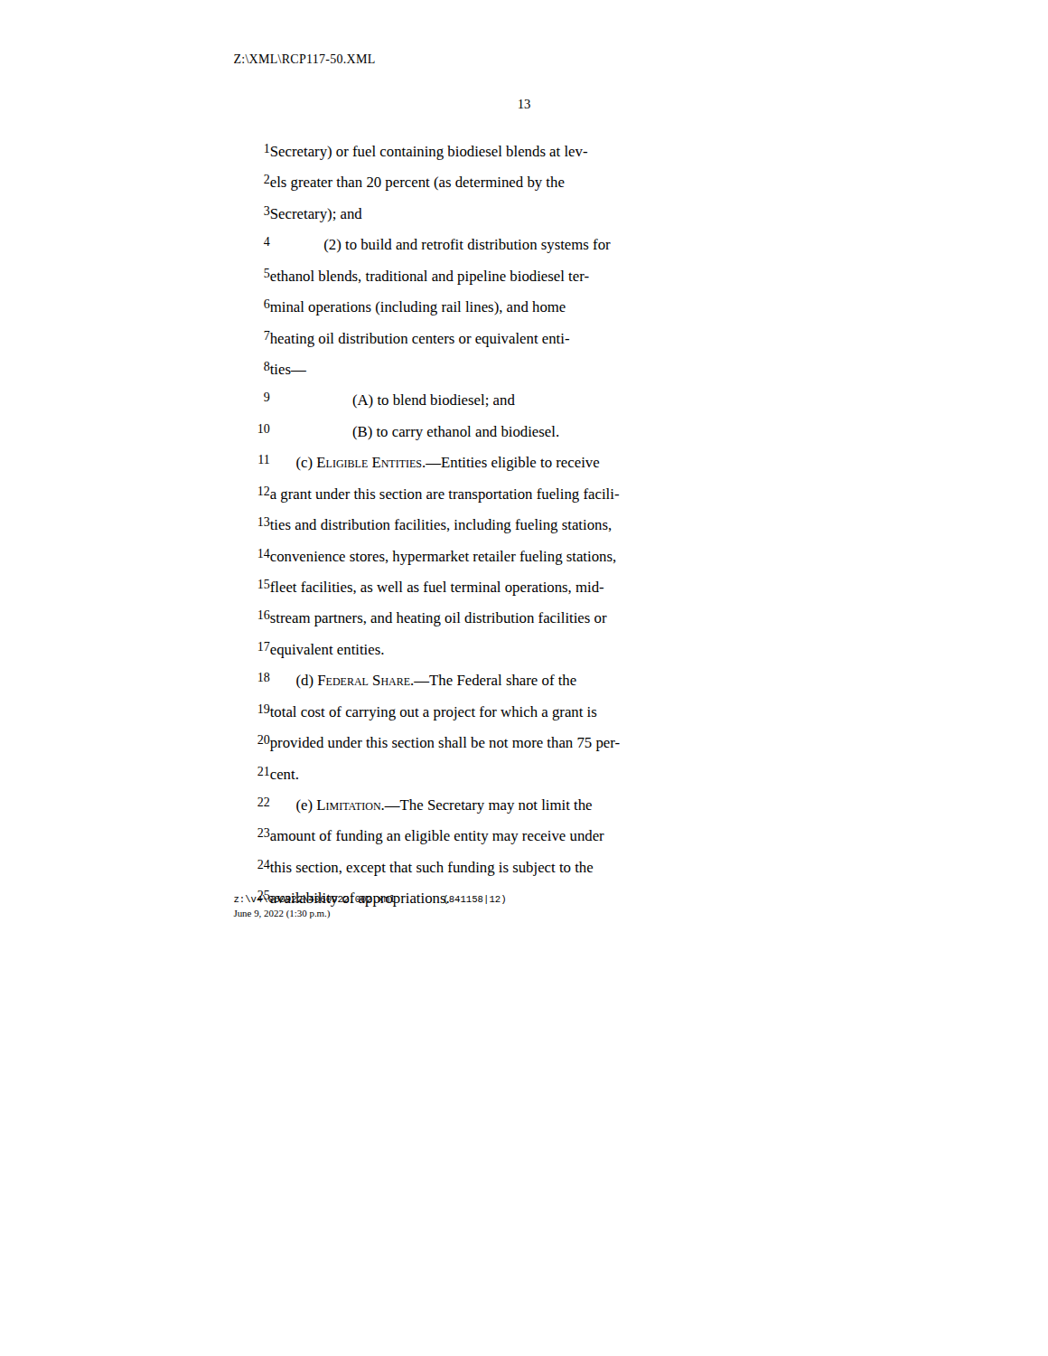Z:\XML\RCP117-50.XML
13
| 1 | Secretary) or fuel containing biodiesel blends at lev- |
| 2 | els greater than 20 percent (as determined by the |
| 3 | Secretary); and |
| 4 | (2) to build and retrofit distribution systems for |
| 5 | ethanol blends, traditional and pipeline biodiesel ter- |
| 6 | minal operations (including rail lines), and home |
| 7 | heating oil distribution centers or equivalent enti- |
| 8 | ties— |
| 9 | (A) to blend biodiesel; and |
| 10 | (B) to carry ethanol and biodiesel. |
| 11 | (c) Eligible Entities. —Entities eligible to receive |
| 12 | a grant under this section are transportation fueling facili- |
| 13 | ties and distribution facilities, including fueling stations, |
| 14 | convenience stores, hypermarket retailer fueling stations, |
| 15 | fleet facilities, as well as fuel terminal operations, mid- |
| 16 | stream partners, and heating oil distribution facilities or |
| 17 | equivalent entities. |
| 18 | (d) Federal Share. —The Federal share of the |
| 19 | total cost of carrying out a project for which a grant is |
| 20 | provided under this section shall be not more than 75 per- |
| 21 | cent. |
| 22 | (e) Limitation. —The Secretary may not limit the |
| 23 | amount of funding an eligible entity may receive under |
| 24 | this section, except that such funding is subject to the |
| 25 | availability of appropriations. |
z:\v4\060922\4060922.002.xml (841158|12)
June 9, 2022 (1:30 p.m.)